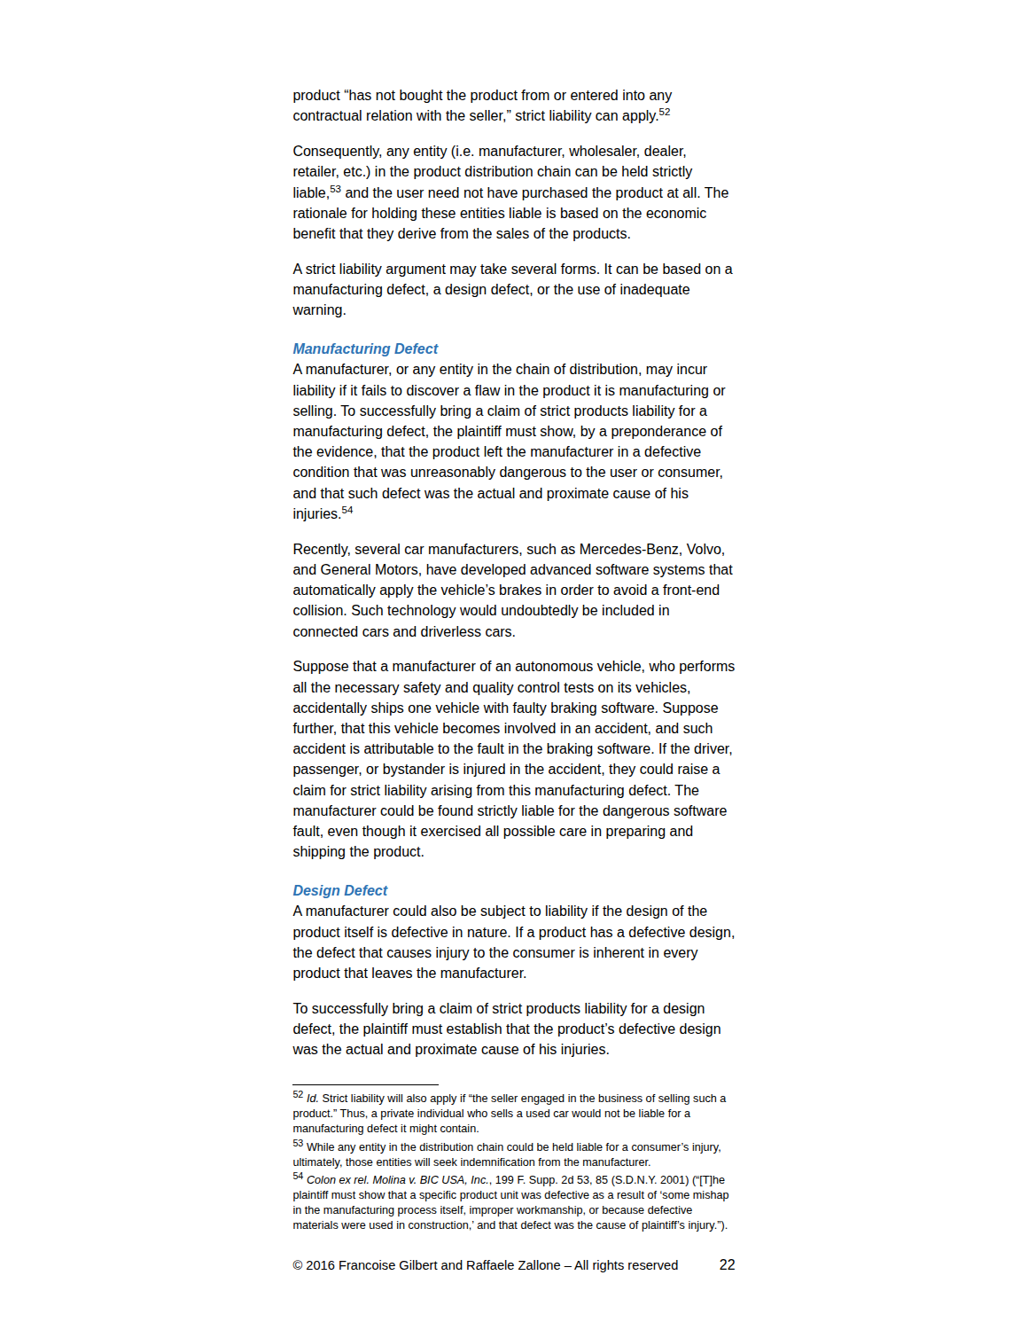product “has not bought the product from or entered into any contractual relation with the seller,” strict liability can apply.52
Consequently, any entity (i.e. manufacturer, wholesaler, dealer, retailer, etc.) in the product distribution chain can be held strictly liable,53 and the user need not have purchased the product at all. The rationale for holding these entities liable is based on the economic benefit that they derive from the sales of the products.
A strict liability argument may take several forms. It can be based on a manufacturing defect, a design defect, or the use of inadequate warning.
Manufacturing Defect
A manufacturer, or any entity in the chain of distribution, may incur liability if it fails to discover a flaw in the product it is manufacturing or selling. To successfully bring a claim of strict products liability for a manufacturing defect, the plaintiff must show, by a preponderance of the evidence, that the product left the manufacturer in a defective condition that was unreasonably dangerous to the user or consumer, and that such defect was the actual and proximate cause of his injuries.54
Recently, several car manufacturers, such as Mercedes-Benz, Volvo, and General Motors, have developed advanced software systems that automatically apply the vehicle’s brakes in order to avoid a front-end collision. Such technology would undoubtedly be included in connected cars and driverless cars.
Suppose that a manufacturer of an autonomous vehicle, who performs all the necessary safety and quality control tests on its vehicles, accidentally ships one vehicle with faulty braking software. Suppose further, that this vehicle becomes involved in an accident, and such accident is attributable to the fault in the braking software. If the driver, passenger, or bystander is injured in the accident, they could raise a claim for strict liability arising from this manufacturing defect. The manufacturer could be found strictly liable for the dangerous software fault, even though it exercised all possible care in preparing and shipping the product.
Design Defect
A manufacturer could also be subject to liability if the design of the product itself is defective in nature. If a product has a defective design, the defect that causes injury to the consumer is inherent in every product that leaves the manufacturer.
To successfully bring a claim of strict products liability for a design defect, the plaintiff must establish that the product’s defective design was the actual and proximate cause of his injuries.
52 Id. Strict liability will also apply if “the seller engaged in the business of selling such a product.” Thus, a private individual who sells a used car would not be liable for a manufacturing defect it might contain.
53 While any entity in the distribution chain could be held liable for a consumer’s injury, ultimately, those entities will seek indemnification from the manufacturer.
54 Colon ex rel. Molina v. BIC USA, Inc., 199 F. Supp. 2d 53, 85 (S.D.N.Y. 2001) (“[T]he plaintiff must show that a specific product unit was defective as a result of ‘some mishap in the manufacturing process itself, improper workmanship, or because defective materials were used in construction,’ and that defect was the cause of plaintiff’s injury.”).
© 2016 Francoise Gilbert and Raffaele Zallone – All rights reserved
22